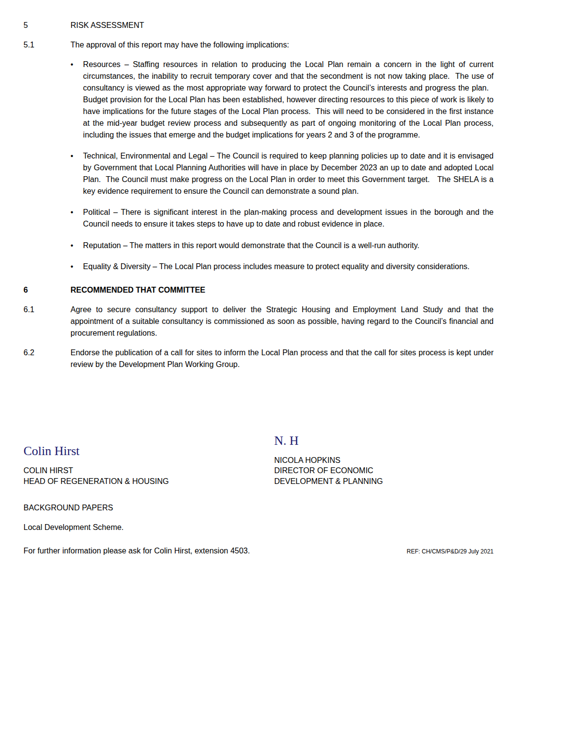5 RISK ASSESSMENT
5.1 The approval of this report may have the following implications:
Resources – Staffing resources in relation to producing the Local Plan remain a concern in the light of current circumstances, the inability to recruit temporary cover and that the secondment is not now taking place. The use of consultancy is viewed as the most appropriate way forward to protect the Council’s interests and progress the plan. Budget provision for the Local Plan has been established, however directing resources to this piece of work is likely to have implications for the future stages of the Local Plan process. This will need to be considered in the first instance at the mid-year budget review process and subsequently as part of ongoing monitoring of the Local Plan process, including the issues that emerge and the budget implications for years 2 and 3 of the programme.
Technical, Environmental and Legal – The Council is required to keep planning policies up to date and it is envisaged by Government that Local Planning Authorities will have in place by December 2023 an up to date and adopted Local Plan. The Council must make progress on the Local Plan in order to meet this Government target. The SHELA is a key evidence requirement to ensure the Council can demonstrate a sound plan.
Political – There is significant interest in the plan-making process and development issues in the borough and the Council needs to ensure it takes steps to have up to date and robust evidence in place.
Reputation – The matters in this report would demonstrate that the Council is a well-run authority.
Equality & Diversity – The Local Plan process includes measure to protect equality and diversity considerations.
6 RECOMMENDED THAT COMMITTEE
6.1 Agree to secure consultancy support to deliver the Strategic Housing and Employment Land Study and that the appointment of a suitable consultancy is commissioned as soon as possible, having regard to the Council’s financial and procurement regulations.
6.2 Endorse the publication of a call for sites to inform the Local Plan process and that the call for sites process is kept under review by the Development Plan Working Group.
Colin Hirst
COLIN HIRST
HEAD OF REGENERATION & HOUSING
N. H
NICOLA HOPKINS
DIRECTOR OF ECONOMIC
DEVELOPMENT & PLANNING
BACKGROUND PAPERS
Local Development Scheme.
For further information please ask for Colin Hirst, extension 4503. REF: CH/CMS/P&D/29 July 2021